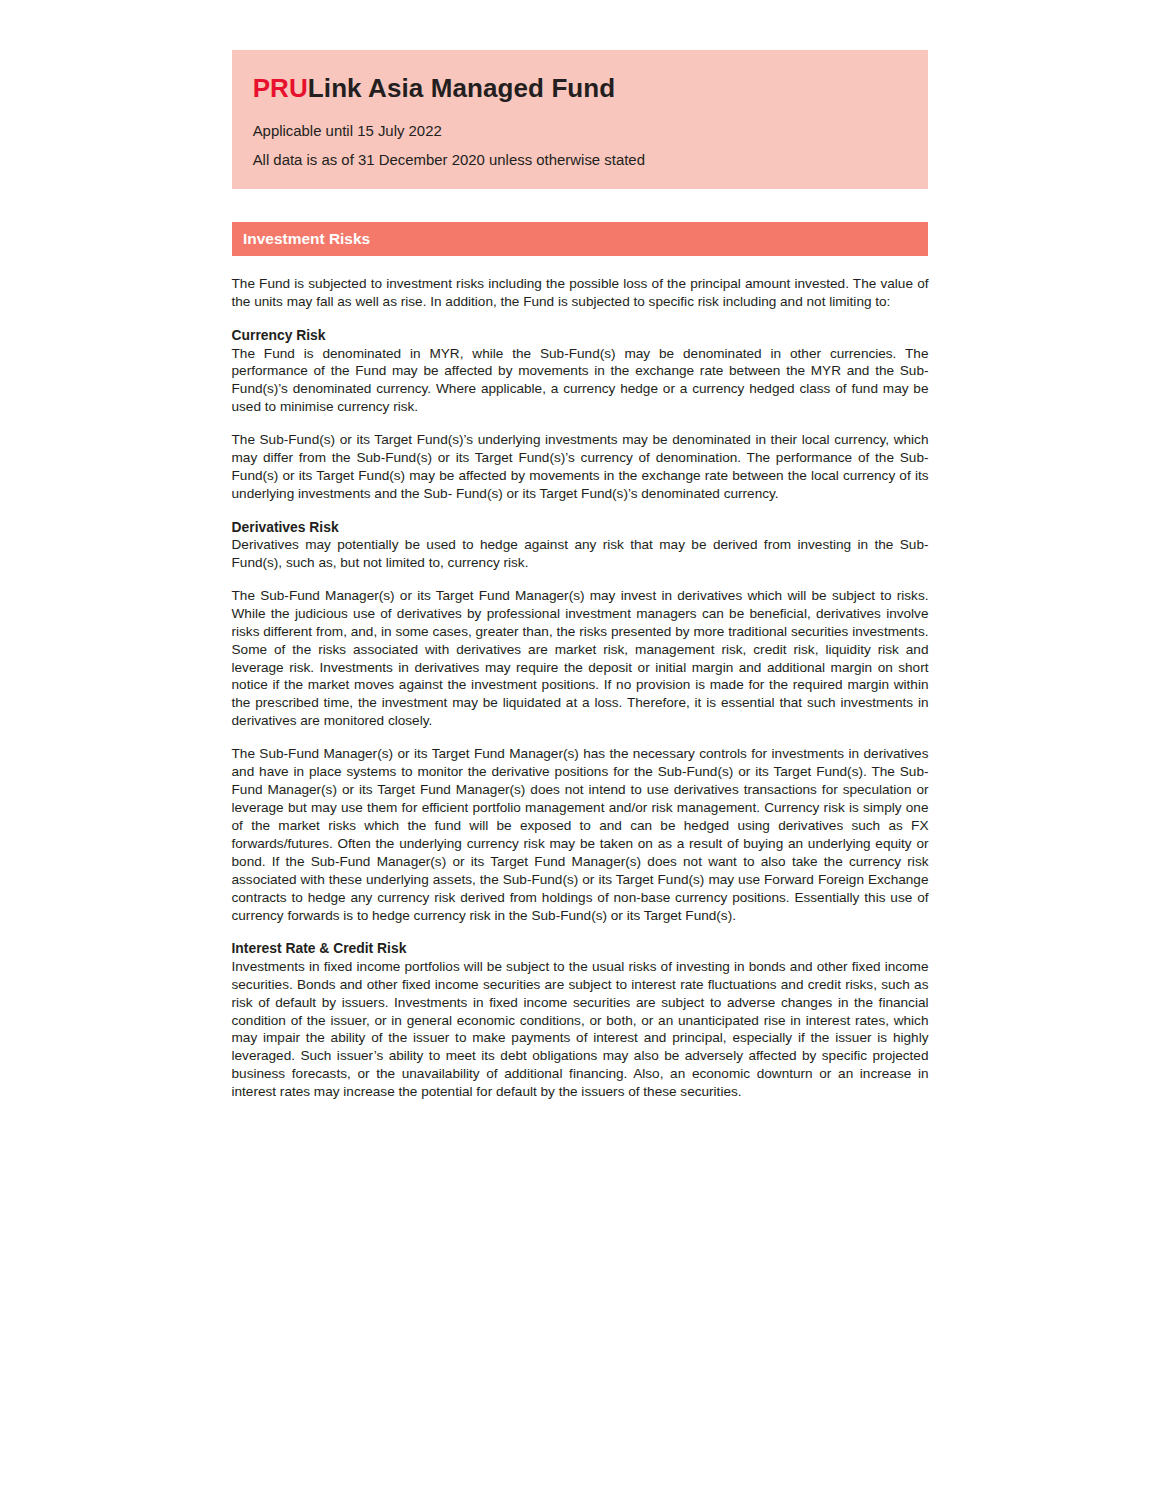PRULink Asia Managed Fund
Applicable until 15 July 2022
All data is as of 31 December 2020 unless otherwise stated
Investment Risks
The Fund is subjected to investment risks including the possible loss of the principal amount invested. The value of the units may fall as well as rise. In addition, the Fund is subjected to specific risk including and not limiting to:
Currency Risk
The Fund is denominated in MYR, while the Sub-Fund(s) may be denominated in other currencies. The performance of the Fund may be affected by movements in the exchange rate between the MYR and the Sub-Fund(s)’s denominated currency. Where applicable, a currency hedge or a currency hedged class of fund may be used to minimise currency risk.
The Sub-Fund(s) or its Target Fund(s)’s underlying investments may be denominated in their local currency, which may differ from the Sub-Fund(s) or its Target Fund(s)’s currency of denomination. The performance of the Sub-Fund(s) or its Target Fund(s) may be affected by movements in the exchange rate between the local currency of its underlying investments and the Sub- Fund(s) or its Target Fund(s)’s denominated currency.
Derivatives Risk
Derivatives may potentially be used to hedge against any risk that may be derived from investing in the Sub-Fund(s), such as, but not limited to, currency risk.
The Sub-Fund Manager(s) or its Target Fund Manager(s) may invest in derivatives which will be subject to risks. While the judicious use of derivatives by professional investment managers can be beneficial, derivatives involve risks different from, and, in some cases, greater than, the risks presented by more traditional securities investments. Some of the risks associated with derivatives are market risk, management risk, credit risk, liquidity risk and leverage risk. Investments in derivatives may require the deposit or initial margin and additional margin on short notice if the market moves against the investment positions. If no provision is made for the required margin within the prescribed time, the investment may be liquidated at a loss. Therefore, it is essential that such investments in derivatives are monitored closely.
The Sub-Fund Manager(s) or its Target Fund Manager(s) has the necessary controls for investments in derivatives and have in place systems to monitor the derivative positions for the Sub-Fund(s) or its Target Fund(s). The Sub-Fund Manager(s) or its Target Fund Manager(s) does not intend to use derivatives transactions for speculation or leverage but may use them for efficient portfolio management and/or risk management. Currency risk is simply one of the market risks which the fund will be exposed to and can be hedged using derivatives such as FX forwards/futures. Often the underlying currency risk may be taken on as a result of buying an underlying equity or bond. If the Sub-Fund Manager(s) or its Target Fund Manager(s) does not want to also take the currency risk associated with these underlying assets, the Sub-Fund(s) or its Target Fund(s) may use Forward Foreign Exchange contracts to hedge any currency risk derived from holdings of non-base currency positions. Essentially this use of currency forwards is to hedge currency risk in the Sub-Fund(s) or its Target Fund(s).
Interest Rate & Credit Risk
Investments in fixed income portfolios will be subject to the usual risks of investing in bonds and other fixed income securities. Bonds and other fixed income securities are subject to interest rate fluctuations and credit risks, such as risk of default by issuers. Investments in fixed income securities are subject to adverse changes in the financial condition of the issuer, or in general economic conditions, or both, or an unanticipated rise in interest rates, which may impair the ability of the issuer to make payments of interest and principal, especially if the issuer is highly leveraged. Such issuer’s ability to meet its debt obligations may also be adversely affected by specific projected business forecasts, or the unavailability of additional financing. Also, an economic downturn or an increase in interest rates may increase the potential for default by the issuers of these securities.